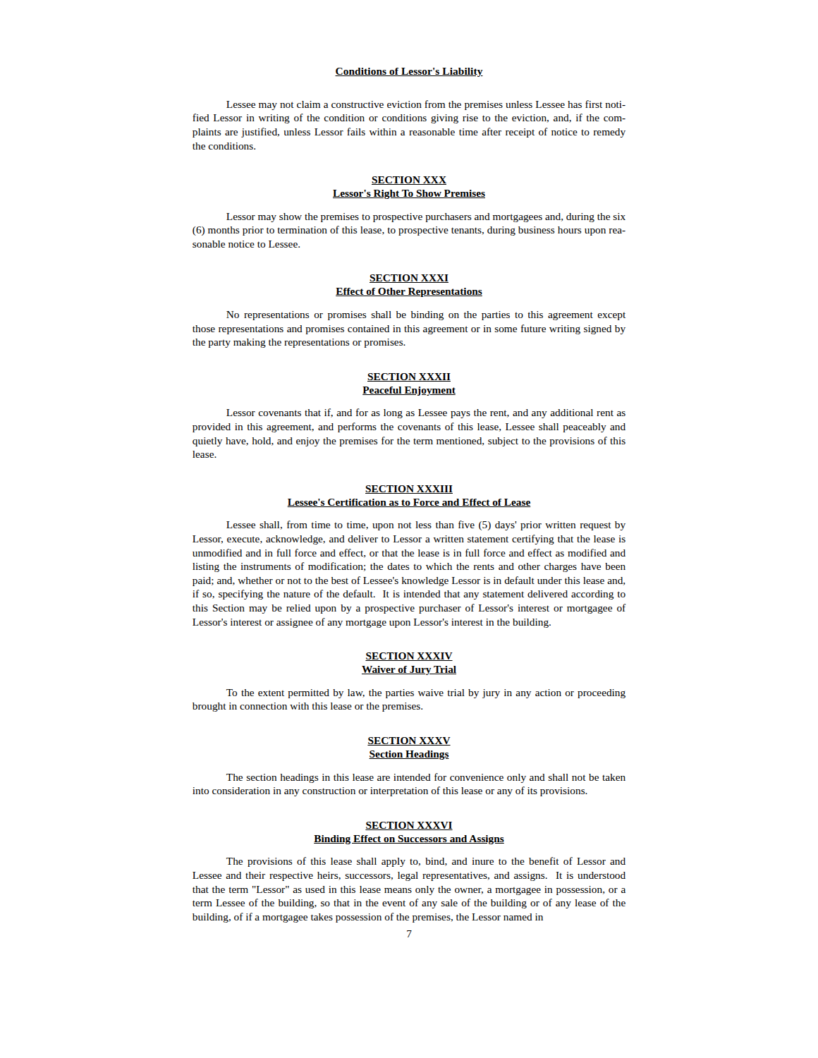Conditions of Lessor's Liability
Lessee may not claim a constructive eviction from the premises unless Lessee has first notified Lessor in writing of the condition or conditions giving rise to the eviction, and, if the complaints are justified, unless Lessor fails within a reasonable time after receipt of notice to remedy the conditions.
SECTION XXX Lessor's Right To Show Premises
Lessor may show the premises to prospective purchasers and mortgagees and, during the six (6) months prior to termination of this lease, to prospective tenants, during business hours upon reasonable notice to Lessee.
SECTION XXXI Effect of Other Representations
No representations or promises shall be binding on the parties to this agreement except those representations and promises contained in this agreement or in some future writing signed by the party making the representations or promises.
SECTION XXXII Peaceful Enjoyment
Lessor covenants that if, and for as long as Lessee pays the rent, and any additional rent as provided in this agreement, and performs the covenants of this lease, Lessee shall peaceably and quietly have, hold, and enjoy the premises for the term mentioned, subject to the provisions of this lease.
SECTION XXXIII Lessee's Certification as to Force and Effect of Lease
Lessee shall, from time to time, upon not less than five (5) days' prior written request by Lessor, execute, acknowledge, and deliver to Lessor a written statement certifying that the lease is unmodified and in full force and effect, or that the lease is in full force and effect as modified and listing the instruments of modification; the dates to which the rents and other charges have been paid; and, whether or not to the best of Lessee's knowledge Lessor is in default under this lease and, if so, specifying the nature of the default. It is intended that any statement delivered according to this Section may be relied upon by a prospective purchaser of Lessor's interest or mortgagee of Lessor's interest or assignee of any mortgage upon Lessor's interest in the building.
SECTION XXXIV Waiver of Jury Trial
To the extent permitted by law, the parties waive trial by jury in any action or proceeding brought in connection with this lease or the premises.
SECTION XXXV Section Headings
The section headings in this lease are intended for convenience only and shall not be taken into consideration in any construction or interpretation of this lease or any of its provisions.
SECTION XXXVI Binding Effect on Successors and Assigns
The provisions of this lease shall apply to, bind, and inure to the benefit of Lessor and Lessee and their respective heirs, successors, legal representatives, and assigns. It is understood that the term "Lessor" as used in this lease means only the owner, a mortgagee in possession, or a term Lessee of the building, so that in the event of any sale of the building or of any lease of the building, of if a mortgagee takes possession of the premises, the Lessor named in
7